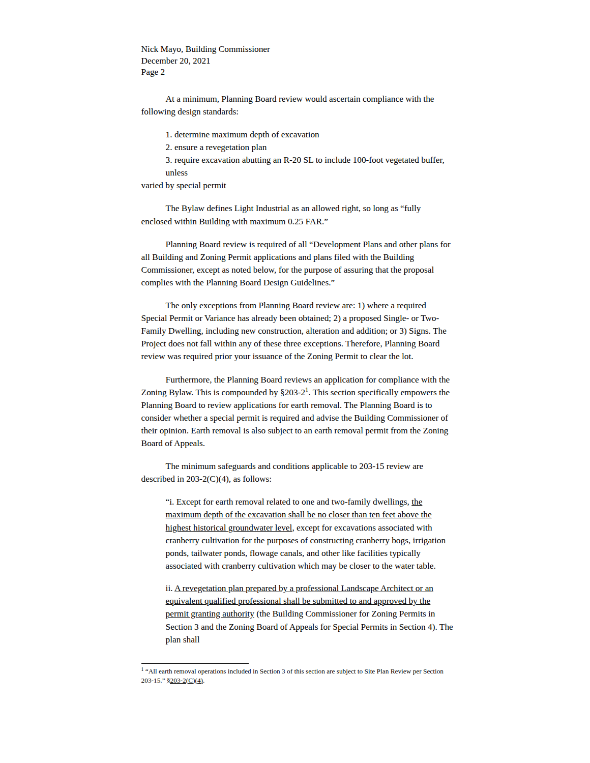Nick Mayo, Building Commissioner
December 20, 2021
Page 2
At a minimum, Planning Board review would ascertain compliance with the following design standards:
1. determine maximum depth of excavation
2. ensure a revegetation plan
3. require excavation abutting an R-20 SL to include 100-foot vegetated buffer, unless
varied by special permit
The Bylaw defines Light Industrial as an allowed right, so long as “fully enclosed within Building with maximum 0.25 FAR.”
Planning Board review is required of all “Development Plans and other plans for all Building and Zoning Permit applications and plans filed with the Building Commissioner, except as noted below, for the purpose of assuring that the proposal complies with the Planning Board Design Guidelines.”
The only exceptions from Planning Board review are: 1) where a required Special Permit or Variance has already been obtained; 2) a proposed Single- or Two-Family Dwelling, including new construction, alteration and addition; or 3) Signs. The Project does not fall within any of these three exceptions. Therefore, Planning Board review was required prior your issuance of the Zoning Permit to clear the lot.
Furthermore, the Planning Board reviews an application for compliance with the Zoning Bylaw. This is compounded by §203-21. This section specifically empowers the Planning Board to review applications for earth removal. The Planning Board is to consider whether a special permit is required and advise the Building Commissioner of their opinion. Earth removal is also subject to an earth removal permit from the Zoning Board of Appeals.
The minimum safeguards and conditions applicable to 203-15 review are described in 203-2(C)(4), as follows:
“i. Except for earth removal related to one and two-family dwellings, the maximum depth of the excavation shall be no closer than ten feet above the highest historical groundwater level, except for excavations associated with cranberry cultivation for the purposes of constructing cranberry bogs, irrigation ponds, tailwater ponds, flowage canals, and other like facilities typically associated with cranberry cultivation which may be closer to the water table.
ii. A revegetation plan prepared by a professional Landscape Architect or an equivalent qualified professional shall be submitted to and approved by the permit granting authority (the Building Commissioner for Zoning Permits in Section 3 and the Zoning Board of Appeals for Special Permits in Section 4). The plan shall
1 “All earth removal operations included in Section 3 of this section are subject to Site Plan Review per Section 203-15.” §203-2(C)(4).